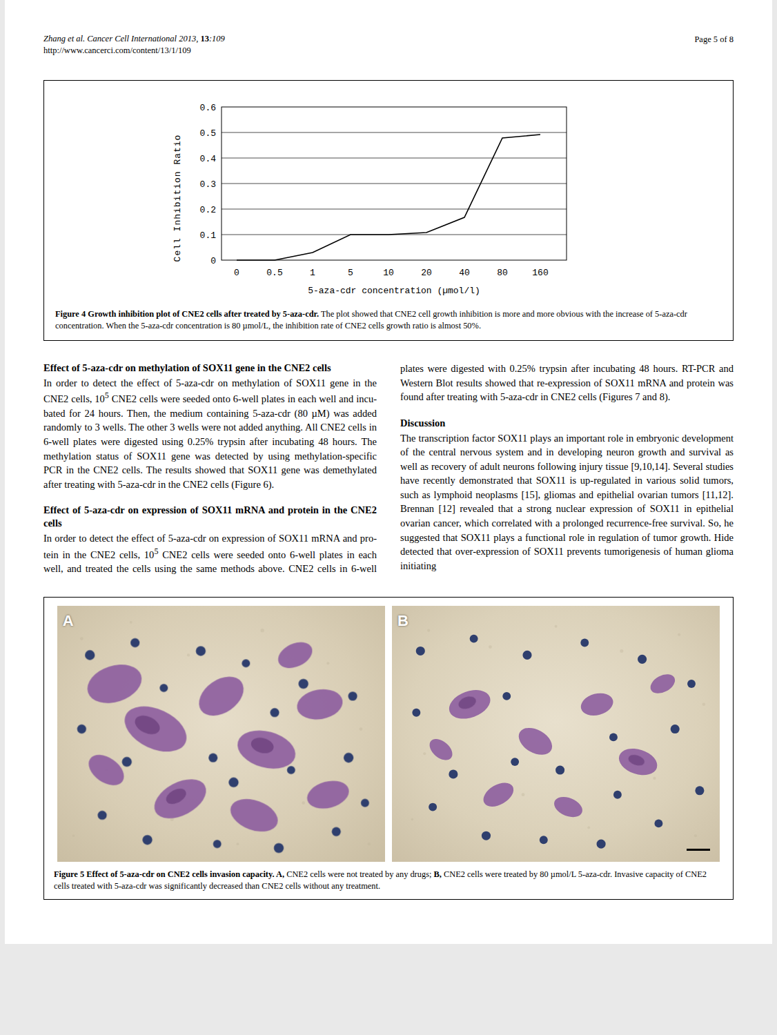Zhang et al. Cancer Cell International 2013, 13:109
http://www.cancerci.com/content/13/1/109
Page 5 of 8
Cell Inhibition Ratio 0.6 0.5 0.4 0.3 0.2 0.1 0 0 0.5 1 5 10 20 40 80 160 5-aza-cdr concentration (µmol/l)
Figure 4 Growth inhibition plot of CNE2 cells after treated by 5-aza-cdr. The plot showed that CNE2 cell growth inhibition is more and more obvious with the increase of 5-aza-cdr concentration. When the 5-aza-cdr concentration is 80 µmol/L, the inhibition rate of CNE2 cells growth ratio is almost 50%.
Effect of 5-aza-cdr on methylation of SOX11 gene in the CNE2 cells
In order to detect the effect of 5-aza-cdr on methylation of SOX11 gene in the CNE2 cells, 105 CNE2 cells were seeded onto 6-well plates in each well and incubated for 24 hours. Then, the medium containing 5-aza-cdr (80 µM) was added randomly to 3 wells. The other 3 wells were not added anything. All CNE2 cells in 6-well plates were digested using 0.25% trypsin after incubating 48 hours. The methylation status of SOX11 gene was detected by using methylation-specific PCR in the CNE2 cells. The results showed that SOX11 gene was demethylated after treating with 5-aza-cdr in the CNE2 cells (Figure 6).
Effect of 5-aza-cdr on expression of SOX11 mRNA and protein in the CNE2 cells
In order to detect the effect of 5-aza-cdr on expression of SOX11 mRNA and protein in the CNE2 cells, 105 CNE2 cells were seeded onto 6-well plates in each well, and treated the cells using the same methods above. CNE2 cells in 6-well plates were digested with 0.25% trypsin after incubating 48 hours. RT-PCR and Western Blot results showed that re-expression of SOX11 mRNA and protein was found after treating with 5-aza-cdr in CNE2 cells (Figures 7 and 8).
Discussion
The transcription factor SOX11 plays an important role in embryonic development of the central nervous system and in developing neuron growth and survival as well as recovery of adult neurons following injury tissue [9,10,14]. Several studies have recently demonstrated that SOX11 is up-regulated in various solid tumors, such as lymphoid neoplasms [15], gliomas and epithelial ovarian tumors [11,12]. Brennan [12] revealed that a strong nuclear expression of SOX11 in epithelial ovarian cancer, which correlated with a prolonged recurrence-free survival. So, he suggested that SOX11 plays a functional role in regulation of tumor growth. Hide detected that over-expression of SOX11 prevents tumorigenesis of human glioma initiating
A
B
Figure 5 Effect of 5-aza-cdr on CNE2 cells invasion capacity. A, CNE2 cells were not treated by any drugs; B, CNE2 cells were treated by 80 µmol/L 5-aza-cdr. Invasive capacity of CNE2 cells treated with 5-aza-cdr was significantly decreased than CNE2 cells without any treatment.